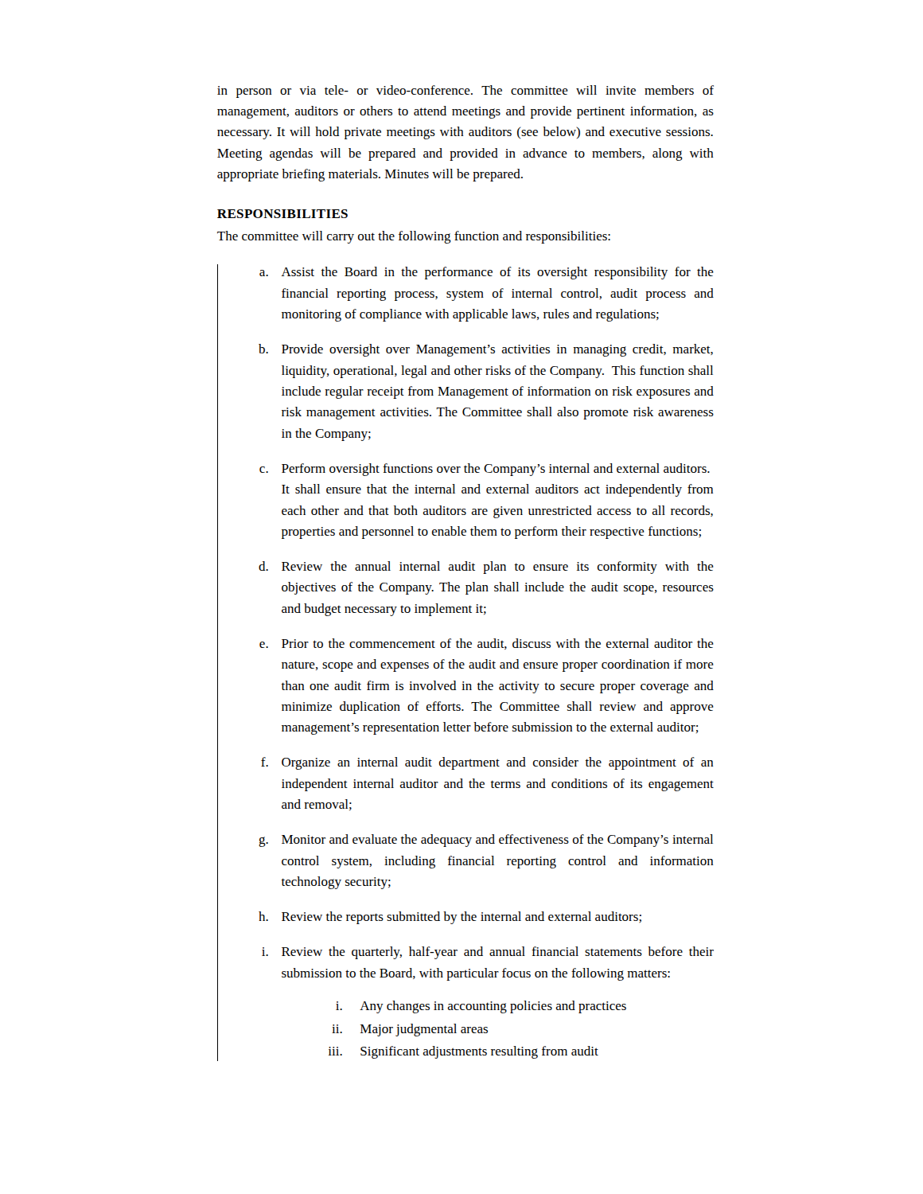in person or via tele- or video-conference. The committee will invite members of management, auditors or others to attend meetings and provide pertinent information, as necessary. It will hold private meetings with auditors (see below) and executive sessions. Meeting agendas will be prepared and provided in advance to members, along with appropriate briefing materials. Minutes will be prepared.
RESPONSIBILITIES
The committee will carry out the following function and responsibilities:
Assist the Board in the performance of its oversight responsibility for the financial reporting process, system of internal control, audit process and monitoring of compliance with applicable laws, rules and regulations;
Provide oversight over Management’s activities in managing credit, market, liquidity, operational, legal and other risks of the Company. This function shall include regular receipt from Management of information on risk exposures and risk management activities. The Committee shall also promote risk awareness in the Company;
Perform oversight functions over the Company’s internal and external auditors. It shall ensure that the internal and external auditors act independently from each other and that both auditors are given unrestricted access to all records, properties and personnel to enable them to perform their respective functions;
Review the annual internal audit plan to ensure its conformity with the objectives of the Company. The plan shall include the audit scope, resources and budget necessary to implement it;
Prior to the commencement of the audit, discuss with the external auditor the nature, scope and expenses of the audit and ensure proper coordination if more than one audit firm is involved in the activity to secure proper coverage and minimize duplication of efforts. The Committee shall review and approve management’s representation letter before submission to the external auditor;
Organize an internal audit department and consider the appointment of an independent internal auditor and the terms and conditions of its engagement and removal;
Monitor and evaluate the adequacy and effectiveness of the Company’s internal control system, including financial reporting control and information technology security;
Review the reports submitted by the internal and external auditors;
Review the quarterly, half-year and annual financial statements before their submission to the Board, with particular focus on the following matters:
Any changes in accounting policies and practices
Major judgmental areas
Significant adjustments resulting from audit